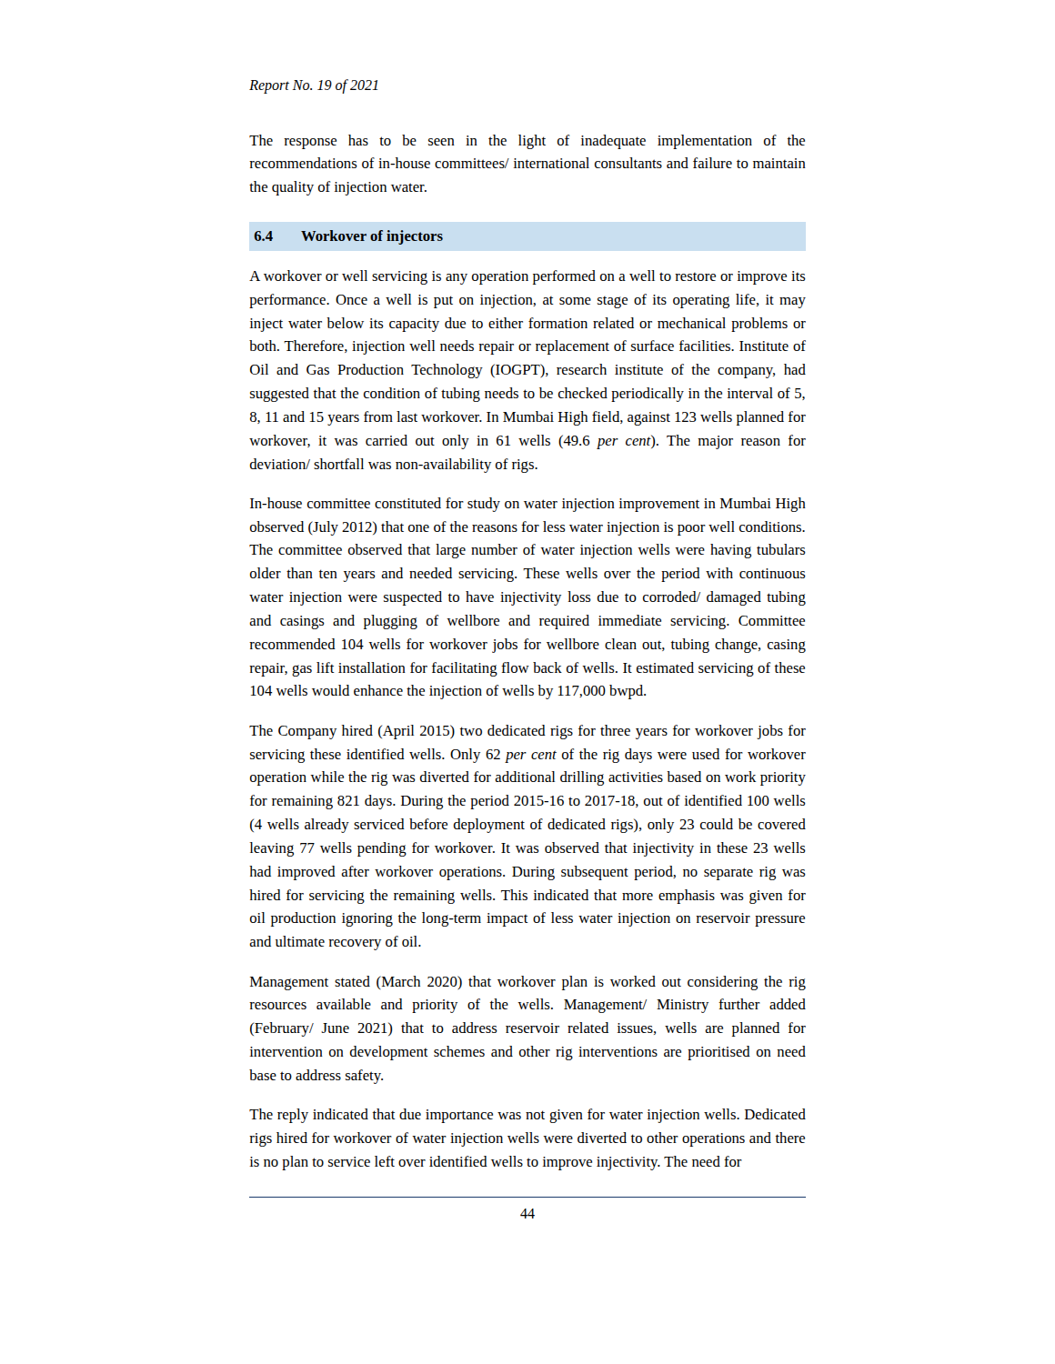Report No. 19 of 2021
The response has to be seen in the light of inadequate implementation of the recommendations of in-house committees/ international consultants and failure to maintain the quality of injection water.
6.4 Workover of injectors
A workover or well servicing is any operation performed on a well to restore or improve its performance. Once a well is put on injection, at some stage of its operating life, it may inject water below its capacity due to either formation related or mechanical problems or both. Therefore, injection well needs repair or replacement of surface facilities. Institute of Oil and Gas Production Technology (IOGPT), research institute of the company, had suggested that the condition of tubing needs to be checked periodically in the interval of 5, 8, 11 and 15 years from last workover. In Mumbai High field, against 123 wells planned for workover, it was carried out only in 61 wells (49.6 per cent). The major reason for deviation/ shortfall was non-availability of rigs.
In-house committee constituted for study on water injection improvement in Mumbai High observed (July 2012) that one of the reasons for less water injection is poor well conditions. The committee observed that large number of water injection wells were having tubulars older than ten years and needed servicing. These wells over the period with continuous water injection were suspected to have injectivity loss due to corroded/ damaged tubing and casings and plugging of wellbore and required immediate servicing. Committee recommended 104 wells for workover jobs for wellbore clean out, tubing change, casing repair, gas lift installation for facilitating flow back of wells. It estimated servicing of these 104 wells would enhance the injection of wells by 117,000 bwpd.
The Company hired (April 2015) two dedicated rigs for three years for workover jobs for servicing these identified wells. Only 62 per cent of the rig days were used for workover operation while the rig was diverted for additional drilling activities based on work priority for remaining 821 days. During the period 2015-16 to 2017-18, out of identified 100 wells (4 wells already serviced before deployment of dedicated rigs), only 23 could be covered leaving 77 wells pending for workover. It was observed that injectivity in these 23 wells had improved after workover operations. During subsequent period, no separate rig was hired for servicing the remaining wells. This indicated that more emphasis was given for oil production ignoring the long-term impact of less water injection on reservoir pressure and ultimate recovery of oil.
Management stated (March 2020) that workover plan is worked out considering the rig resources available and priority of the wells. Management/ Ministry further added (February/ June 2021) that to address reservoir related issues, wells are planned for intervention on development schemes and other rig interventions are prioritised on need base to address safety.
The reply indicated that due importance was not given for water injection wells. Dedicated rigs hired for workover of water injection wells were diverted to other operations and there is no plan to service left over identified wells to improve injectivity. The need for
44